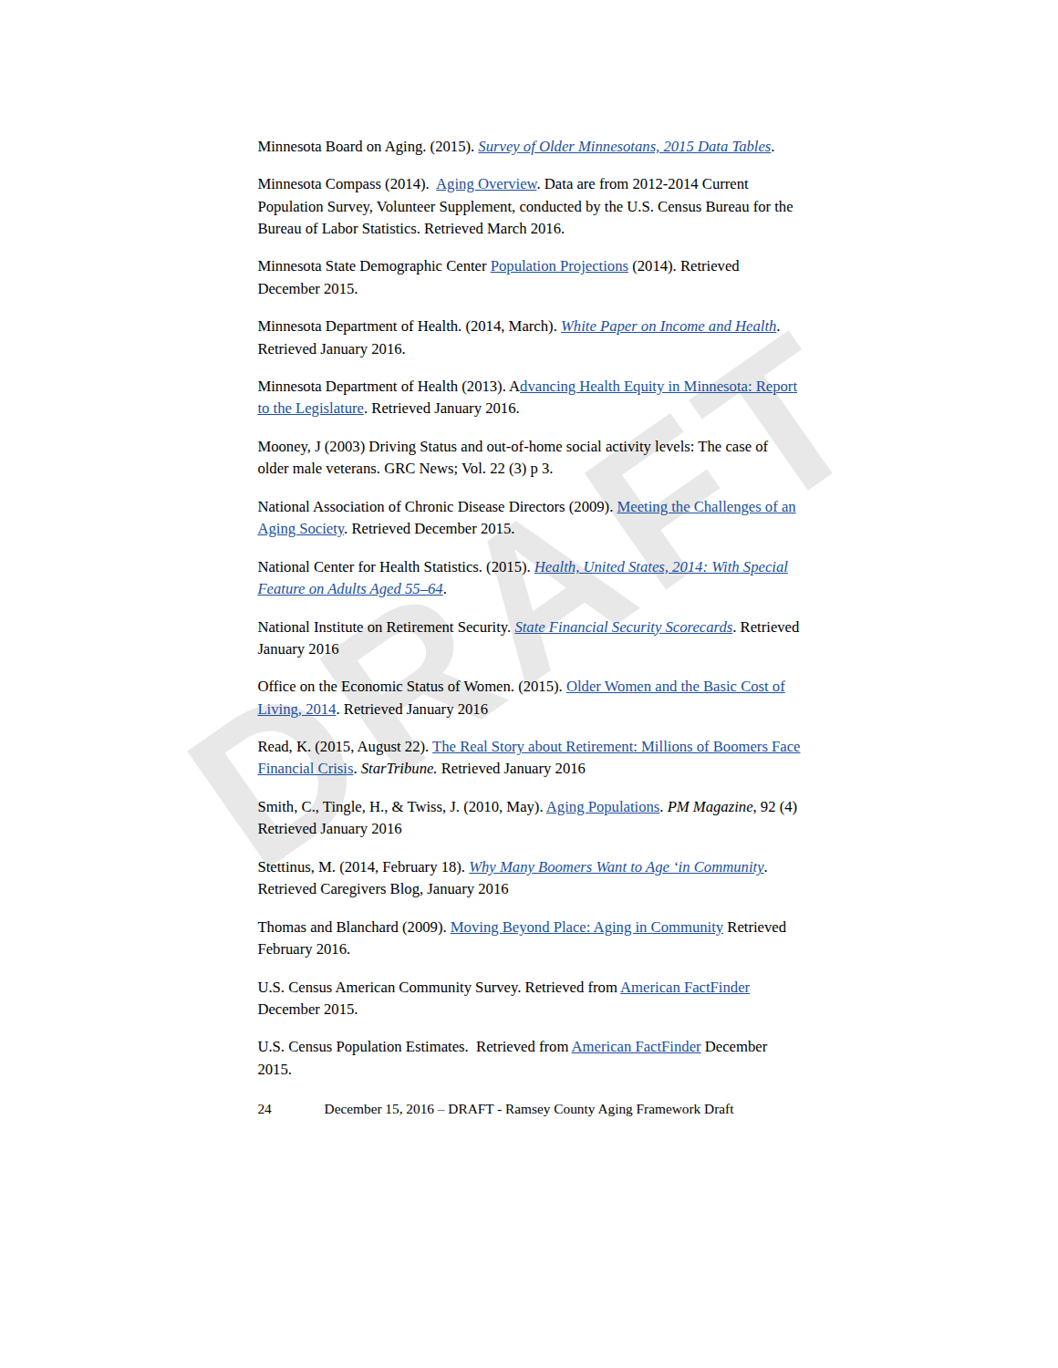DRAFT
Minnesota Board on Aging. (2015). Survey of Older Minnesotans, 2015 Data Tables.
Minnesota Compass (2014). Aging Overview. Data are from 2012-2014 Current Population Survey, Volunteer Supplement, conducted by the U.S. Census Bureau for the Bureau of Labor Statistics. Retrieved March 2016.
Minnesota State Demographic Center Population Projections (2014). Retrieved December 2015.
Minnesota Department of Health. (2014, March). White Paper on Income and Health. Retrieved January 2016.
Minnesota Department of Health (2013). Advancing Health Equity in Minnesota: Report to the Legislature. Retrieved January 2016.
Mooney, J (2003) Driving Status and out-of-home social activity levels: The case of older male veterans. GRC News; Vol. 22 (3) p 3.
National Association of Chronic Disease Directors (2009). Meeting the Challenges of an Aging Society. Retrieved December 2015.
National Center for Health Statistics. (2015). Health, United States, 2014: With Special Feature on Adults Aged 55–64.
National Institute on Retirement Security. State Financial Security Scorecards. Retrieved January 2016
Office on the Economic Status of Women. (2015). Older Women and the Basic Cost of Living, 2014. Retrieved January 2016
Read, K. (2015, August 22). The Real Story about Retirement: Millions of Boomers Face Financial Crisis. StarTribune. Retrieved January 2016
Smith, C., Tingle, H., & Twiss, J. (2010, May). Aging Populations. PM Magazine, 92 (4) Retrieved January 2016
Stettinus, M. (2014, February 18). Why Many Boomers Want to Age ‘in Community. Retrieved Caregivers Blog, January 2016
Thomas and Blanchard (2009). Moving Beyond Place: Aging in Community Retrieved February 2016.
U.S. Census American Community Survey. Retrieved from American FactFinder December 2015.
U.S. Census Population Estimates. Retrieved from American FactFinder December 2015.
24 December 15, 2016 – DRAFT - Ramsey County Aging Framework Draft